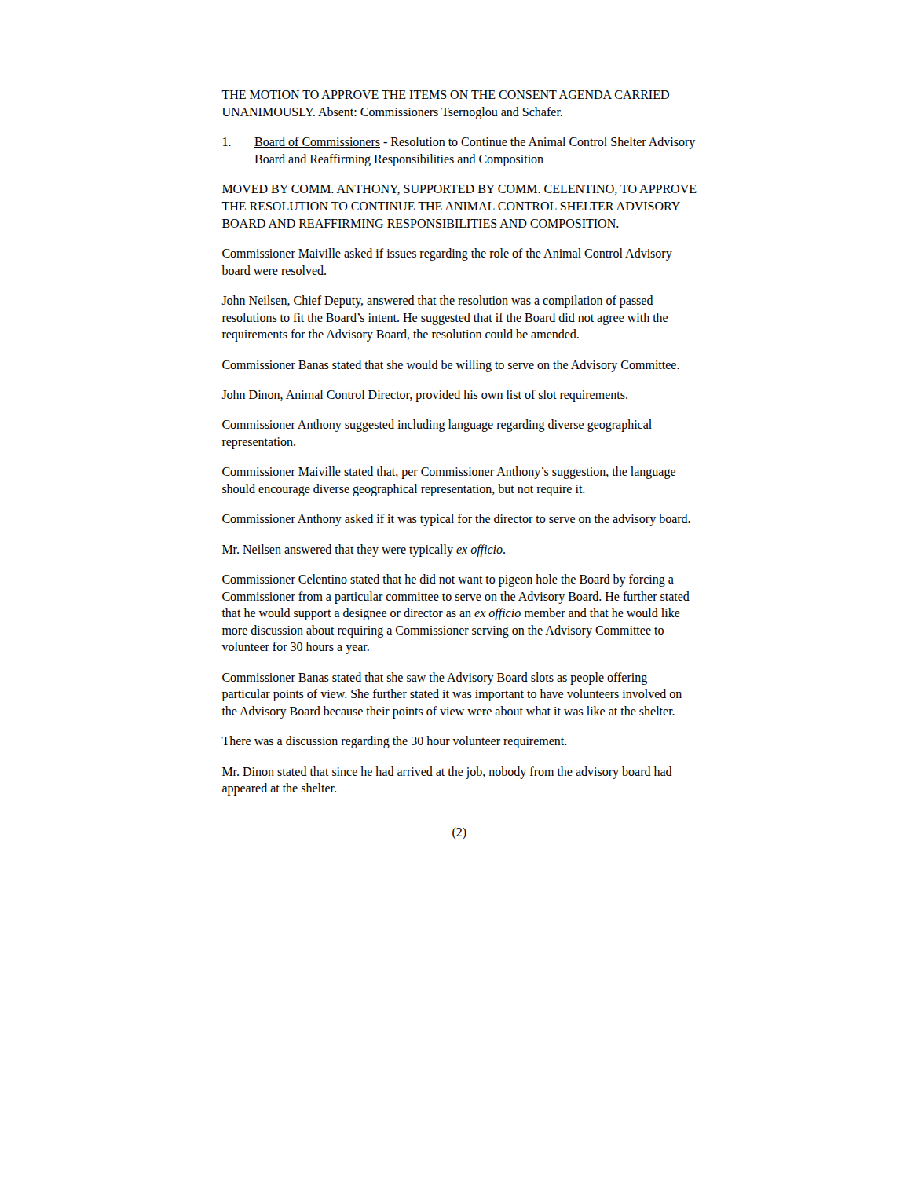THE MOTION TO APPROVE THE ITEMS ON THE CONSENT AGENDA CARRIED UNANIMOUSLY. Absent: Commissioners Tsernoglou and Schafer.
1.
Board of Commissioners - Resolution to Continue the Animal Control Shelter Advisory Board and Reaffirming Responsibilities and Composition
MOVED BY COMM. ANTHONY, SUPPORTED BY COMM. CELENTINO, TO APPROVE THE RESOLUTION TO CONTINUE THE ANIMAL CONTROL SHELTER ADVISORY BOARD AND REAFFIRMING RESPONSIBILITIES AND COMPOSITION.
Commissioner Maiville asked if issues regarding the role of the Animal Control Advisory board were resolved.
John Neilsen, Chief Deputy, answered that the resolution was a compilation of passed resolutions to fit the Board’s intent. He suggested that if the Board did not agree with the requirements for the Advisory Board, the resolution could be amended.
Commissioner Banas stated that she would be willing to serve on the Advisory Committee.
John Dinon, Animal Control Director, provided his own list of slot requirements.
Commissioner Anthony suggested including language regarding diverse geographical representation.
Commissioner Maiville stated that, per Commissioner Anthony’s suggestion, the language should encourage diverse geographical representation, but not require it.
Commissioner Anthony asked if it was typical for the director to serve on the advisory board.
Mr. Neilsen answered that they were typically ex officio.
Commissioner Celentino stated that he did not want to pigeon hole the Board by forcing a Commissioner from a particular committee to serve on the Advisory Board. He further stated that he would support a designee or director as an ex officio member and that he would like more discussion about requiring a Commissioner serving on the Advisory Committee to volunteer for 30 hours a year.
Commissioner Banas stated that she saw the Advisory Board slots as people offering particular points of view. She further stated it was important to have volunteers involved on the Advisory Board because their points of view were about what it was like at the shelter.
There was a discussion regarding the 30 hour volunteer requirement.
Mr. Dinon stated that since he had arrived at the job, nobody from the advisory board had appeared at the shelter.
(2)